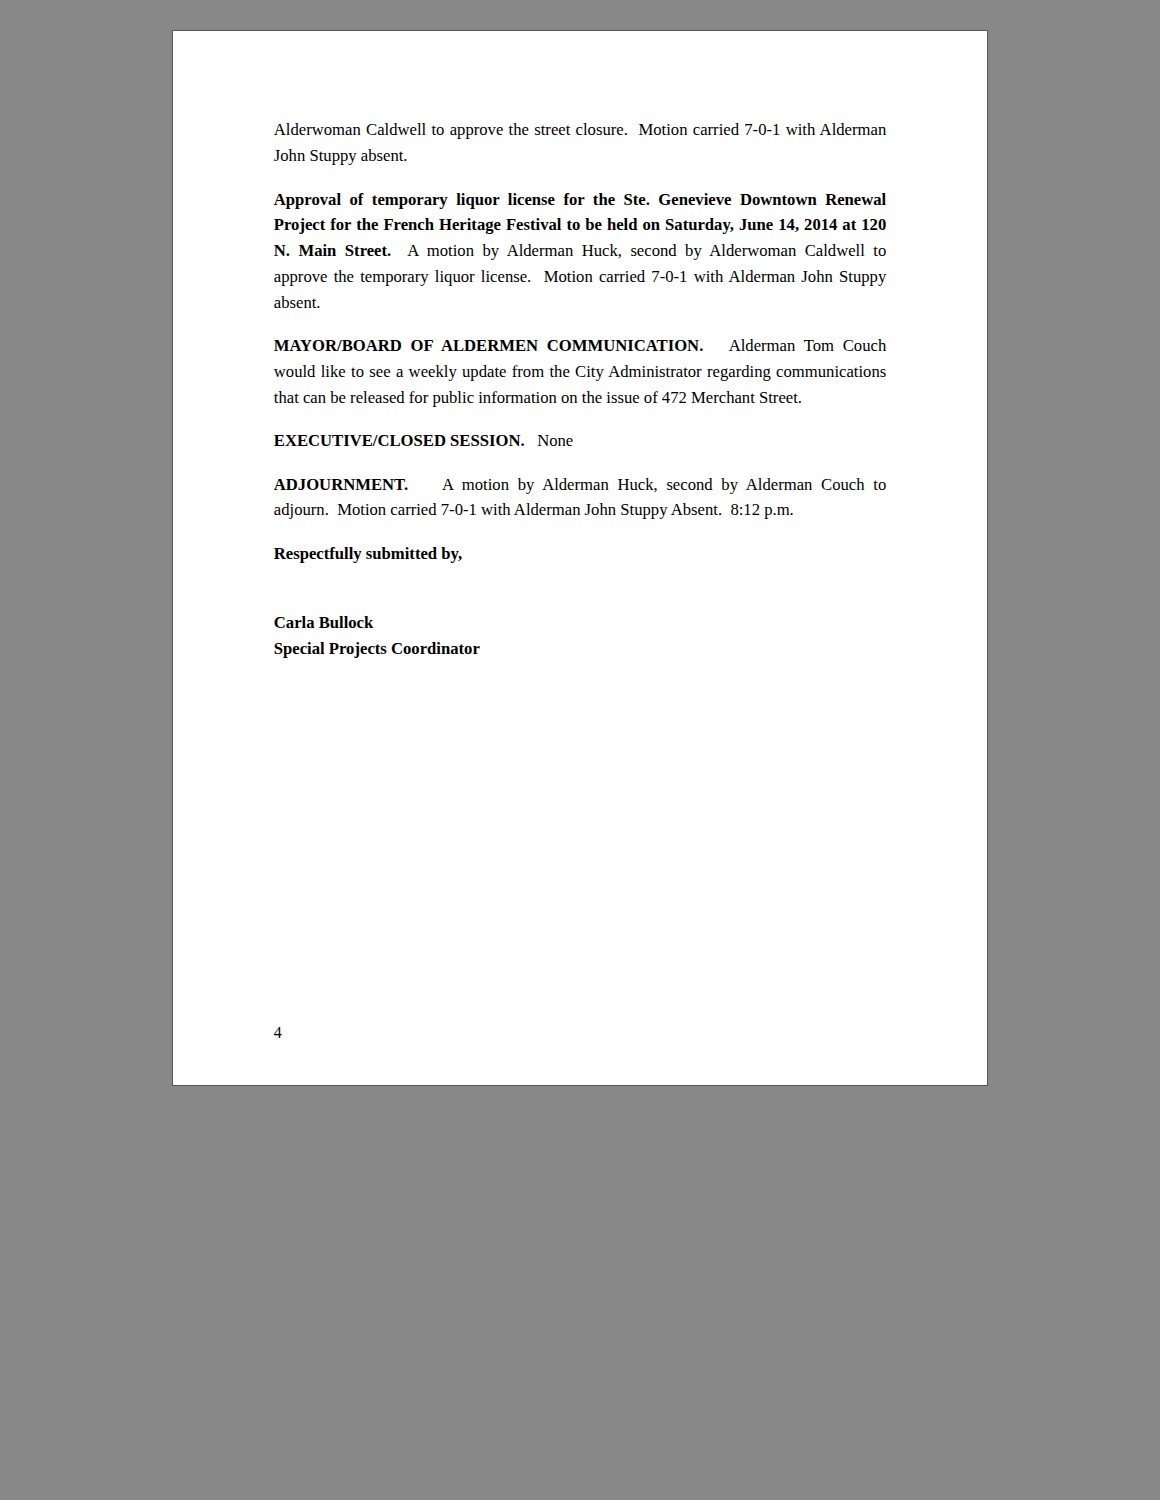Alderwoman Caldwell to approve the street closure. Motion carried 7-0-1 with Alderman John Stuppy absent.
Approval of temporary liquor license for the Ste. Genevieve Downtown Renewal Project for the French Heritage Festival to be held on Saturday, June 14, 2014 at 120 N. Main Street. A motion by Alderman Huck, second by Alderwoman Caldwell to approve the temporary liquor license. Motion carried 7-0-1 with Alderman John Stuppy absent.
MAYOR/BOARD OF ALDERMEN COMMUNICATION. Alderman Tom Couch would like to see a weekly update from the City Administrator regarding communications that can be released for public information on the issue of 472 Merchant Street.
EXECUTIVE/CLOSED SESSION. None
ADJOURNMENT. A motion by Alderman Huck, second by Alderman Couch to adjourn. Motion carried 7-0-1 with Alderman John Stuppy Absent. 8:12 p.m.
Respectfully submitted by,
Carla Bullock
Special Projects Coordinator
4